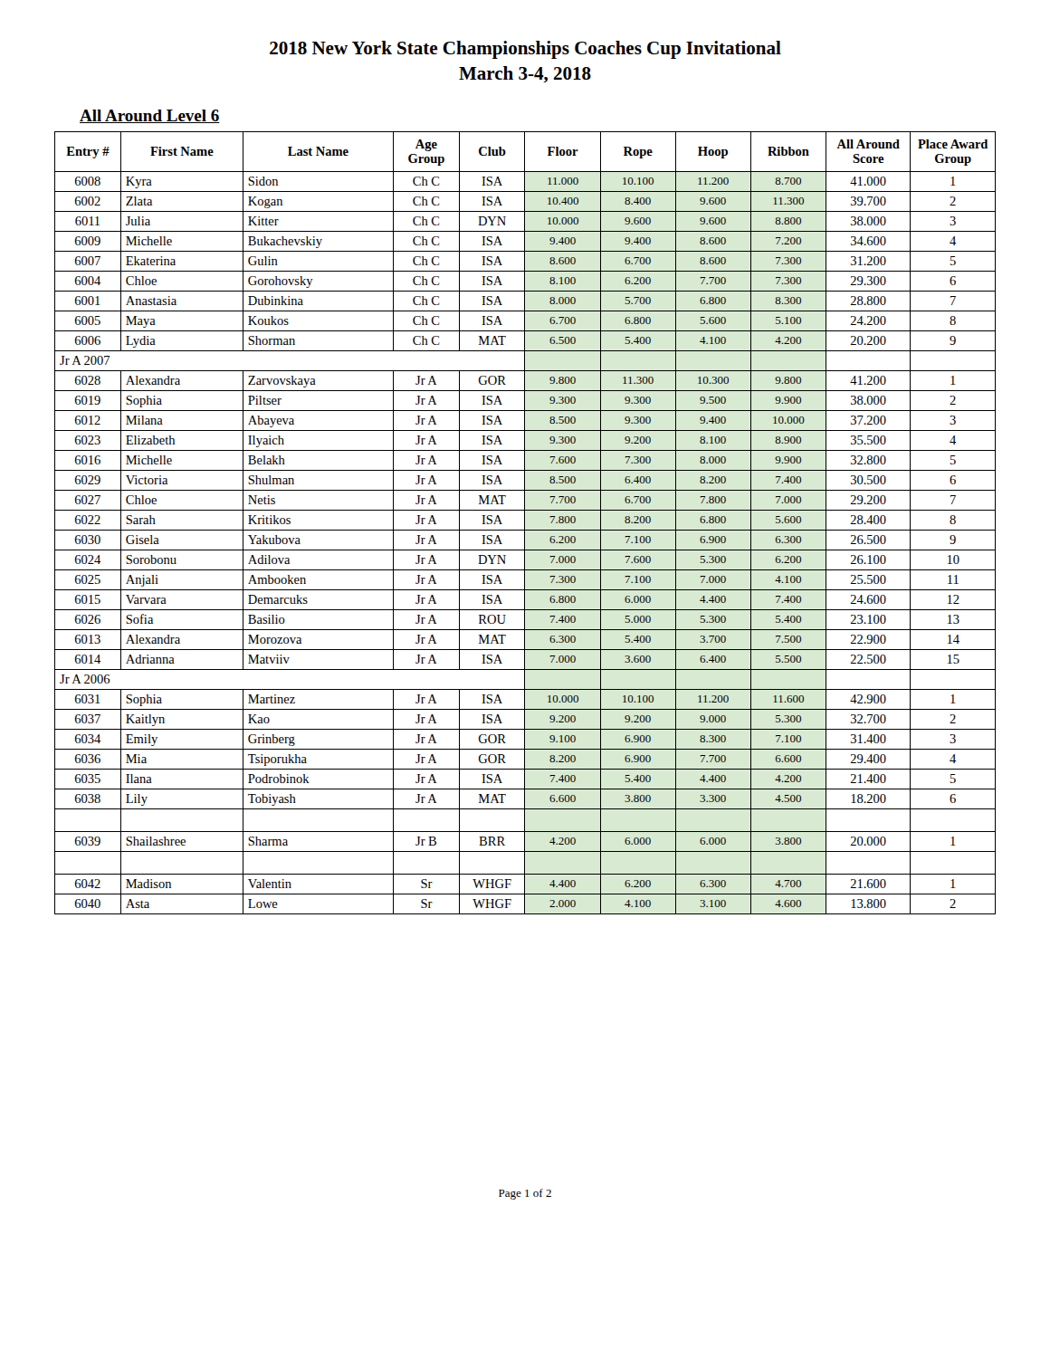2018 New York State Championships Coaches Cup Invitational
March 3-4, 2018
All Around Level 6
| Entry # | First Name | Last Name | Age Group | Club | Floor | Rope | Hoop | Ribbon | All Around Score | Place Award Group |
| --- | --- | --- | --- | --- | --- | --- | --- | --- | --- | --- |
| 6008 | Kyra | Sidon | Ch C | ISA | 11.000 | 10.100 | 11.200 | 8.700 | 41.000 | 1 |
| 6002 | Zlata | Kogan | Ch C | ISA | 10.400 | 8.400 | 9.600 | 11.300 | 39.700 | 2 |
| 6011 | Julia | Kitter | Ch C | DYN | 10.000 | 9.600 | 9.600 | 8.800 | 38.000 | 3 |
| 6009 | Michelle | Bukachevskiy | Ch C | ISA | 9.400 | 9.400 | 8.600 | 7.200 | 34.600 | 4 |
| 6007 | Ekaterina | Gulin | Ch C | ISA | 8.600 | 6.700 | 8.600 | 7.300 | 31.200 | 5 |
| 6004 | Chloe | Gorohovsky | Ch C | ISA | 8.100 | 6.200 | 7.700 | 7.300 | 29.300 | 6 |
| 6001 | Anastasia | Dubinkina | Ch C | ISA | 8.000 | 5.700 | 6.800 | 8.300 | 28.800 | 7 |
| 6005 | Maya | Koukos | Ch C | ISA | 6.700 | 6.800 | 5.600 | 5.100 | 24.200 | 8 |
| 6006 | Lydia | Shorman | Ch C | MAT | 6.500 | 5.400 | 4.100 | 4.200 | 20.200 | 9 |
| Jr A 2007 | | | | | | |
| 6028 | Alexandra | Zarvovskaya | Jr A | GOR | 9.800 | 11.300 | 10.300 | 9.800 | 41.200 | 1 |
| 6019 | Sophia | Piltser | Jr A | ISA | 9.300 | 9.300 | 9.500 | 9.900 | 38.000 | 2 |
| 6012 | Milana | Abayeva | Jr A | ISA | 8.500 | 9.300 | 9.400 | 10.000 | 37.200 | 3 |
| 6023 | Elizabeth | Ilyaich | Jr A | ISA | 9.300 | 9.200 | 8.100 | 8.900 | 35.500 | 4 |
| 6016 | Michelle | Belakh | Jr A | ISA | 7.600 | 7.300 | 8.000 | 9.900 | 32.800 | 5 |
| 6029 | Victoria | Shulman | Jr A | ISA | 8.500 | 6.400 | 8.200 | 7.400 | 30.500 | 6 |
| 6027 | Chloe | Netis | Jr A | MAT | 7.700 | 6.700 | 7.800 | 7.000 | 29.200 | 7 |
| 6022 | Sarah | Kritikos | Jr A | ISA | 7.800 | 8.200 | 6.800 | 5.600 | 28.400 | 8 |
| 6030 | Gisela | Yakubova | Jr A | ISA | 6.200 | 7.100 | 6.900 | 6.300 | 26.500 | 9 |
| 6024 | Sorobonu | Adilova | Jr A | DYN | 7.000 | 7.600 | 5.300 | 6.200 | 26.100 | 10 |
| 6025 | Anjali | Ambooken | Jr A | ISA | 7.300 | 7.100 | 7.000 | 4.100 | 25.500 | 11 |
| 6015 | Varvara | Demarcuks | Jr A | ISA | 6.800 | 6.000 | 4.400 | 7.400 | 24.600 | 12 |
| 6026 | Sofia | Basilio | Jr A | ROU | 7.400 | 5.000 | 5.300 | 5.400 | 23.100 | 13 |
| 6013 | Alexandra | Morozova | Jr A | MAT | 6.300 | 5.400 | 3.700 | 7.500 | 22.900 | 14 |
| 6014 | Adrianna | Matviiv | Jr A | ISA | 7.000 | 3.600 | 6.400 | 5.500 | 22.500 | 15 |
| Jr A 2006 | | | | | | |
| 6031 | Sophia | Martinez | Jr A | ISA | 10.000 | 10.100 | 11.200 | 11.600 | 42.900 | 1 |
| 6037 | Kaitlyn | Kao | Jr A | ISA | 9.200 | 9.200 | 9.000 | 5.300 | 32.700 | 2 |
| 6034 | Emily | Grinberg | Jr A | GOR | 9.100 | 6.900 | 8.300 | 7.100 | 31.400 | 3 |
| 6036 | Mia | Tsiporukha | Jr A | GOR | 8.200 | 6.900 | 7.700 | 6.600 | 29.400 | 4 |
| 6035 | Ilana | Podrobinok | Jr A | ISA | 7.400 | 5.400 | 4.400 | 4.200 | 21.400 | 5 |
| 6038 | Lily | Tobiyash | Jr A | MAT | 6.600 | 3.800 | 3.300 | 4.500 | 18.200 | 6 |
| 6039 | Shailashree | Sharma | Jr B | BRR | 4.200 | 6.000 | 6.000 | 3.800 | 20.000 | 1 |
| 6042 | Madison | Valentin | Sr | WHGF | 4.400 | 6.200 | 6.300 | 4.700 | 21.600 | 1 |
| 6040 | Asta | Lowe | Sr | WHGF | 2.000 | 4.100 | 3.100 | 4.600 | 13.800 | 2 |
Page 1 of 2